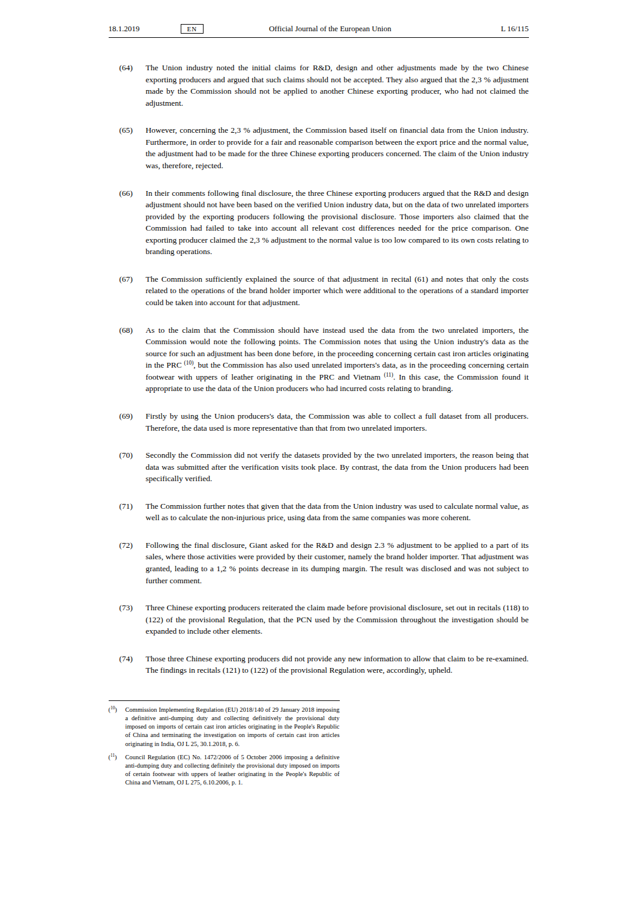18.1.2019
EN
Official Journal of the European Union
L 16/115
(64)
The Union industry noted the initial claims for R&D, design and other adjustments made by the two Chinese exporting producers and argued that such claims should not be accepted. They also argued that the 2,3 % adjustment made by the Commission should not be applied to another Chinese exporting producer, who had not claimed the adjustment.
(65)
However, concerning the 2,3 % adjustment, the Commission based itself on financial data from the Union industry. Furthermore, in order to provide for a fair and reasonable comparison between the export price and the normal value, the adjustment had to be made for the three Chinese exporting producers concerned. The claim of the Union industry was, therefore, rejected.
(66)
In their comments following final disclosure, the three Chinese exporting producers argued that the R&D and design adjustment should not have been based on the verified Union industry data, but on the data of two unrelated importers provided by the exporting producers following the provisional disclosure. Those importers also claimed that the Commission had failed to take into account all relevant cost differences needed for the price comparison. One exporting producer claimed the 2,3 % adjustment to the normal value is too low compared to its own costs relating to branding operations.
(67)
The Commission sufficiently explained the source of that adjustment in recital (61) and notes that only the costs related to the operations of the brand holder importer which were additional to the operations of a standard importer could be taken into account for that adjustment.
(68)
As to the claim that the Commission should have instead used the data from the two unrelated importers, the Commission would note the following points. The Commission notes that using the Union industry's data as the source for such an adjustment has been done before, in the proceeding concerning certain cast iron articles originating in the PRC (10), but the Commission has also used unrelated importers's data, as in the proceeding concerning certain footwear with uppers of leather originating in the PRC and Vietnam (11). In this case, the Commission found it appropriate to use the data of the Union producers who had incurred costs relating to branding.
(69)
Firstly by using the Union producers's data, the Commission was able to collect a full dataset from all producers. Therefore, the data used is more representative than that from two unrelated importers.
(70)
Secondly the Commission did not verify the datasets provided by the two unrelated importers, the reason being that data was submitted after the verification visits took place. By contrast, the data from the Union producers had been specifically verified.
(71)
The Commission further notes that given that the data from the Union industry was used to calculate normal value, as well as to calculate the non-injurious price, using data from the same companies was more coherent.
(72)
Following the final disclosure, Giant asked for the R&D and design 2.3 % adjustment to be applied to a part of its sales, where those activities were provided by their customer, namely the brand holder importer. That adjustment was granted, leading to a 1,2 % points decrease in its dumping margin. The result was disclosed and was not subject to further comment.
(73)
Three Chinese exporting producers reiterated the claim made before provisional disclosure, set out in recitals (118) to (122) of the provisional Regulation, that the PCN used by the Commission throughout the investigation should be expanded to include other elements.
(74)
Those three Chinese exporting producers did not provide any new information to allow that claim to be re-examined. The findings in recitals (121) to (122) of the provisional Regulation were, accordingly, upheld.
(10)
Commission Implementing Regulation (EU) 2018/140 of 29 January 2018 imposing a definitive anti-dumping duty and collecting definitively the provisional duty imposed on imports of certain cast iron articles originating in the People's Republic of China and terminating the investigation on imports of certain cast iron articles originating in India, OJ L 25, 30.1.2018, p. 6.
(11)
Council Regulation (EC) No. 1472/2006 of 5 October 2006 imposing a definitive anti-dumping duty and collecting definitely the provisional duty imposed on imports of certain footwear with uppers of leather originating in the People's Republic of China and Vietnam, OJ L 275, 6.10.2006, p. 1.